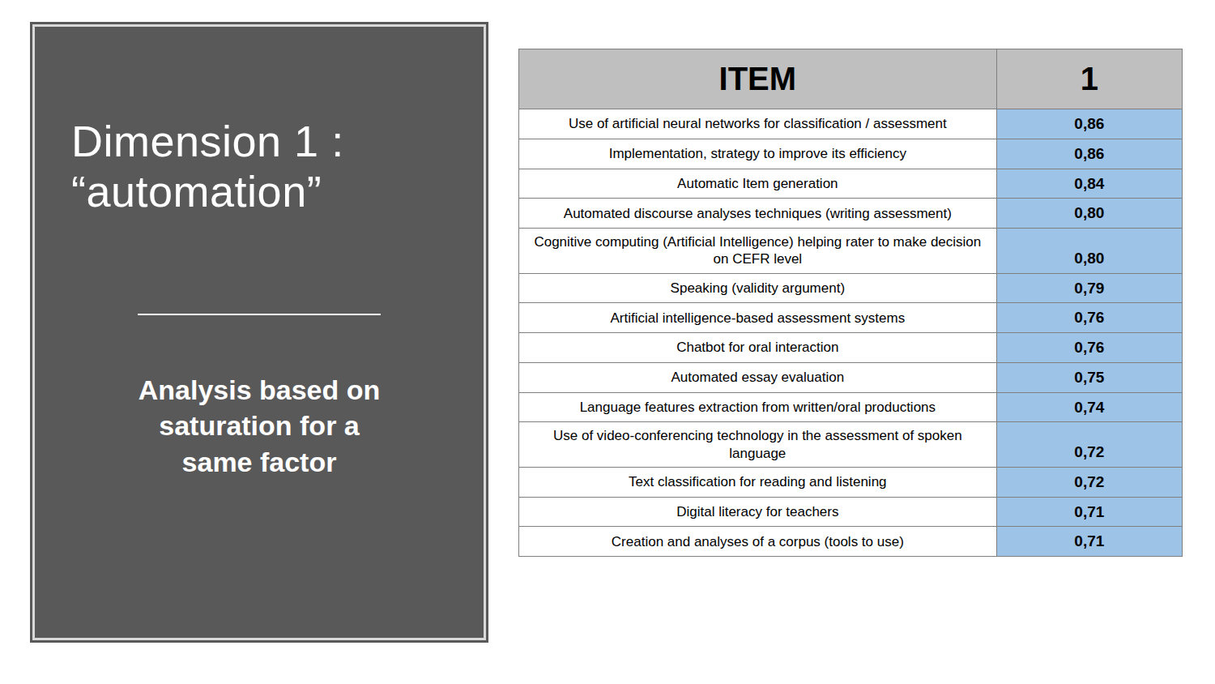Dimension 1 :
“automation”
Analysis based on
saturation for a
same factor
| ITEM | 1 |
| --- | --- |
| Use of artificial neural networks for classification / assessment | 0,86 |
| Implementation, strategy to improve its efficiency | 0,86 |
| Automatic Item generation | 0,84 |
| Automated discourse analyses techniques (writing assessment) | 0,80 |
| Cognitive computing (Artificial Intelligence) helping rater to make decision on CEFR level | 0,80 |
| Speaking (validity argument) | 0,79 |
| Artificial intelligence-based assessment systems | 0,76 |
| Chatbot for oral interaction | 0,76 |
| Automated essay evaluation | 0,75 |
| Language features extraction from written/oral productions | 0,74 |
| Use of video-conferencing technology in the assessment of spoken language | 0,72 |
| Text classification for reading and listening | 0,72 |
| Digital literacy for teachers | 0,71 |
| Creation and analyses of a corpus (tools to use) | 0,71 |